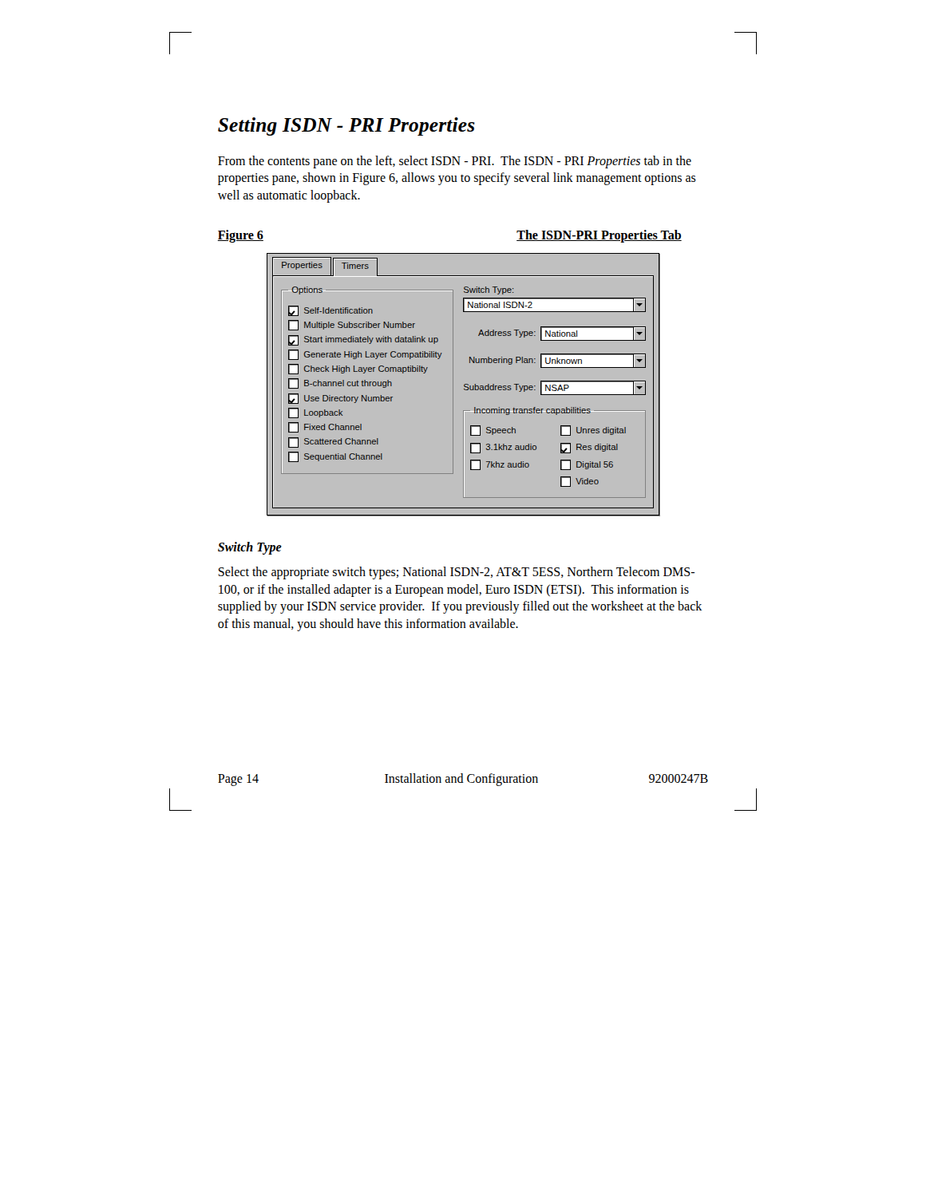Setting ISDN - PRI Properties
From the contents pane on the left, select ISDN - PRI. The ISDN - PRI Properties tab in the properties pane, shown in Figure 6, allows you to specify several link management options as well as automatic loopback.
Figure 6 The ISDN-PRI Properties Tab
Properties
Timers
Options
Self-Identification
Multiple Subscriber Number
Start immediately with datalink up
Generate High Layer Compatibility
Check High Layer Comaptibilty
B-channel cut through
Use Directory Number
Loopback
Fixed Channel
Scattered Channel
Sequential Channel
Switch Type:
National ISDN-2
Address Type:
National
Numbering Plan:
Unknown
Subaddress Type:
NSAP
Incoming transfer capabilities
Speech
Unres digital
3.1khz audio
Res digital
7khz audio
Digital 56
Video
Switch Type
Select the appropriate switch types; National ISDN-2, AT&T 5ESS, Northern Telecom DMS-100, or if the installed adapter is a European model, Euro ISDN (ETSI). This information is supplied by your ISDN service provider. If you previously filled out the worksheet at the back of this manual, you should have this information available.
Page 14 Installation and Configuration 92000247B